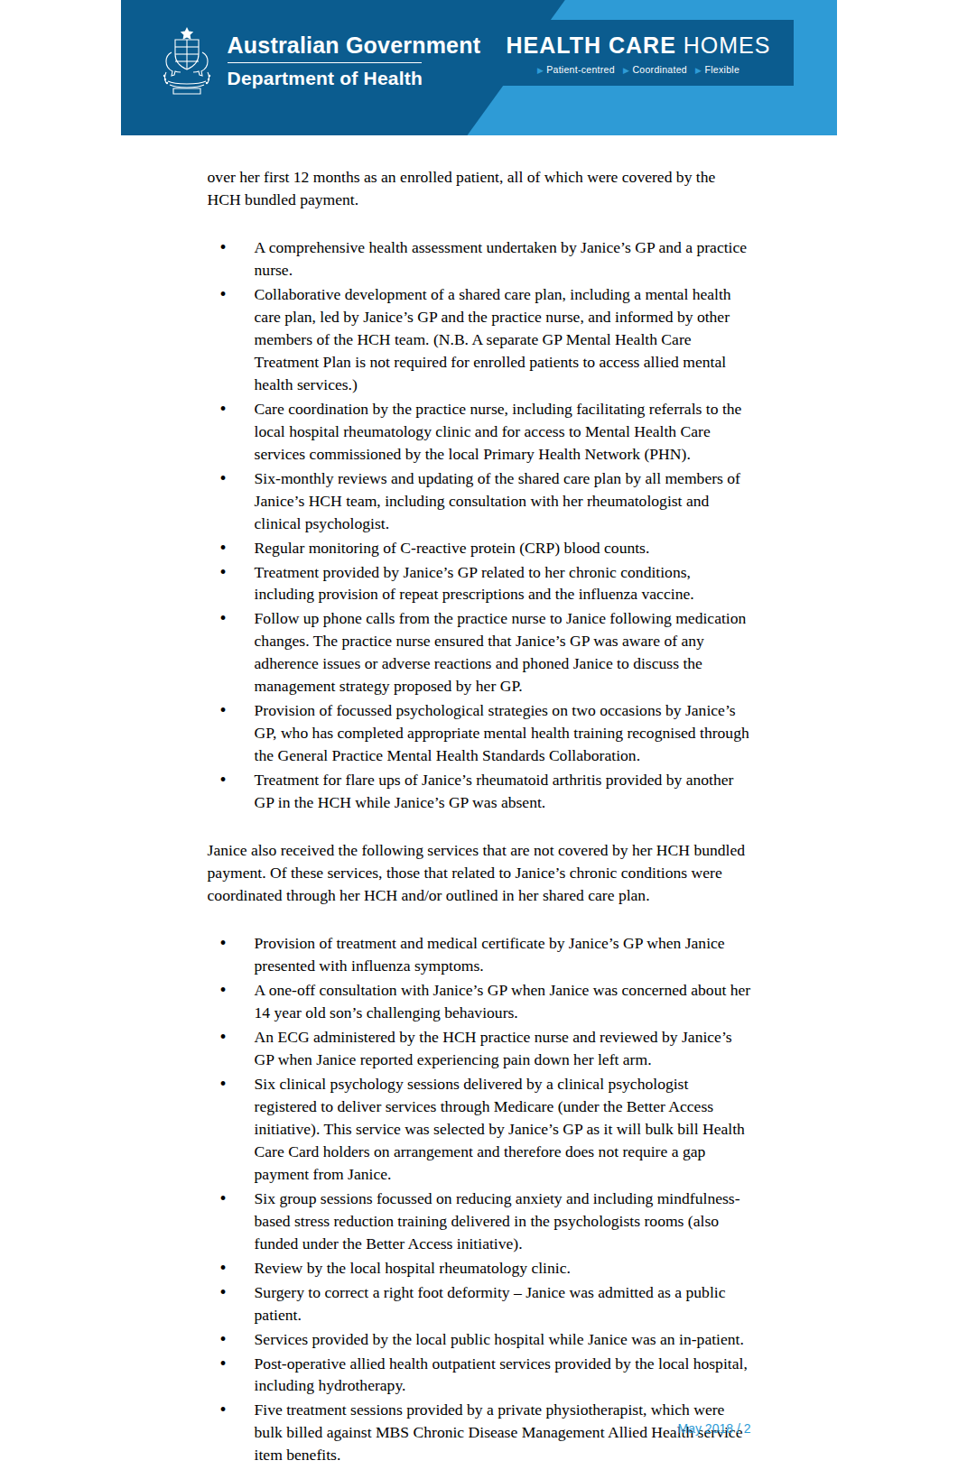Australian Government
Department of Health
HEALTH CARE HOMES
▶Patient-centred ▶Coordinated ▶Flexible
over her first 12 months as an enrolled patient, all of which were covered by the HCH bundled payment.
A comprehensive health assessment undertaken by Janice’s GP and a practice nurse.
Collaborative development of a shared care plan, including a mental health care plan, led by Janice’s GP and the practice nurse, and informed by other members of the HCH team. (N.B. A separate GP Mental Health Care Treatment Plan is not required for enrolled patients to access allied mental health services.)
Care coordination by the practice nurse, including facilitating referrals to the local hospital rheumatology clinic and for access to Mental Health Care services commissioned by the local Primary Health Network (PHN).
Six-monthly reviews and updating of the shared care plan by all members of Janice’s HCH team, including consultation with her rheumatologist and clinical psychologist.
Regular monitoring of C-reactive protein (CRP) blood counts.
Treatment provided by Janice’s GP related to her chronic conditions, including provision of repeat prescriptions and the influenza vaccine.
Follow up phone calls from the practice nurse to Janice following medication changes. The practice nurse ensured that Janice’s GP was aware of any adherence issues or adverse reactions and phoned Janice to discuss the management strategy proposed by her GP.
Provision of focussed psychological strategies on two occasions by Janice’s GP, who has completed appropriate mental health training recognised through the General Practice Mental Health Standards Collaboration.
Treatment for flare ups of Janice’s rheumatoid arthritis provided by another GP in the HCH while Janice’s GP was absent.
Janice also received the following services that are not covered by her HCH bundled payment. Of these services, those that related to Janice’s chronic conditions were coordinated through her HCH and/or outlined in her shared care plan.
Provision of treatment and medical certificate by Janice’s GP when Janice presented with influenza symptoms.
A one-off consultation with Janice’s GP when Janice was concerned about her 14 year old son’s challenging behaviours.
An ECG administered by the HCH practice nurse and reviewed by Janice’s GP when Janice reported experiencing pain down her left arm.
Six clinical psychology sessions delivered by a clinical psychologist registered to deliver services through Medicare (under the Better Access initiative). This service was selected by Janice’s GP as it will bulk bill Health Care Card holders on arrangement and therefore does not require a gap payment from Janice.
Six group sessions focussed on reducing anxiety and including mindfulness-based stress reduction training delivered in the psychologists rooms (also funded under the Better Access initiative).
Review by the local hospital rheumatology clinic.
Surgery to correct a right foot deformity – Janice was admitted as a public patient.
Services provided by the local public hospital while Janice was an in-patient.
Post-operative allied health outpatient services provided by the local hospital, including hydrotherapy.
Five treatment sessions provided by a private physiotherapist, which were bulk billed against MBS Chronic Disease Management Allied Health service item benefits.
May 2018 / 2